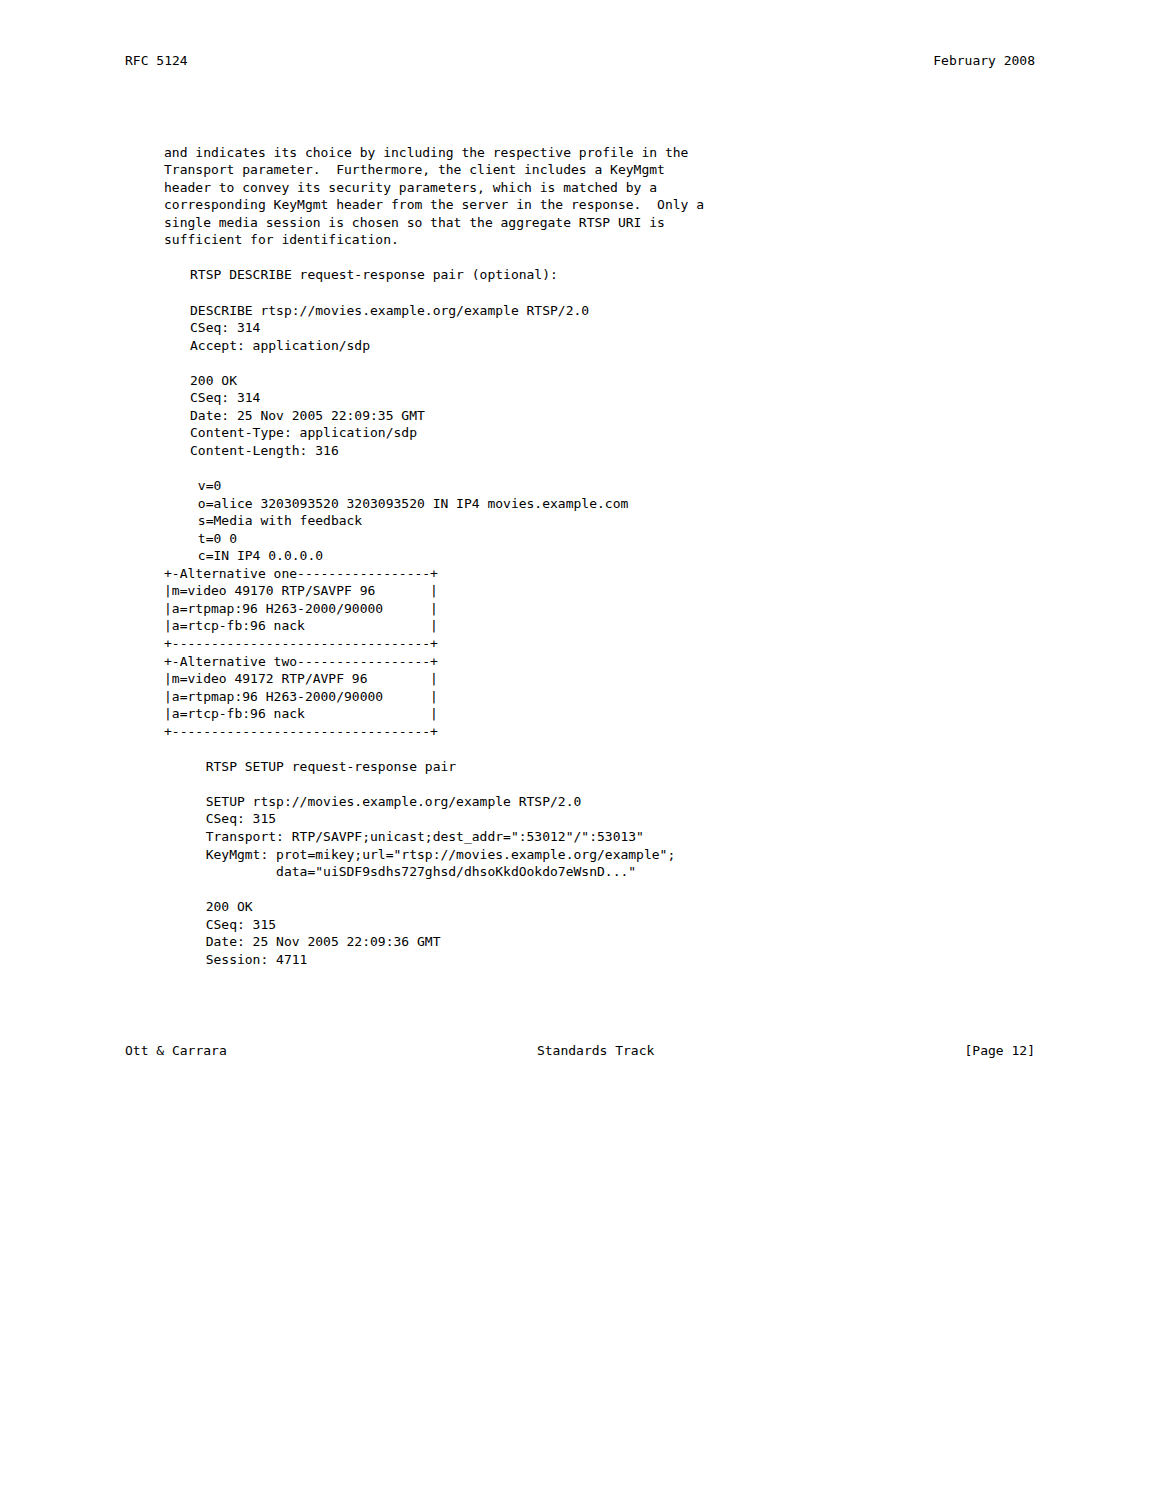RFC 5124 February 2008
and indicates its choice by including the respective profile in the Transport parameter. Furthermore, the client includes a KeyMgmt header to convey its security parameters, which is matched by a corresponding KeyMgmt header from the server in the response. Only a single media session is chosen so that the aggregate RTSP URI is sufficient for identification.
RTSP DESCRIBE request-response pair (optional): DESCRIBE rtsp://movies.example.org/example RTSP/2.0 CSeq: 314 Accept: application/sdp 200 OK CSeq: 314 Date: 25 Nov 2005 22:09:35 GMT Content-Type: application/sdp Content-Length: 316 v=0 o=alice 3203093520 3203093520 IN IP4 movies.example.com s=Media with feedback t=0 0 c=IN IP4 0.0.0.0
+-Alternative one-----------------+ |m=video 49170 RTP/SAVPF 96 | |a=rtpmap:96 H263-2000/90000 | |a=rtcp-fb:96 nack | +---------------------------------+ +-Alternative two-----------------+ |m=video 49172 RTP/AVPF 96 | |a=rtpmap:96 H263-2000/90000 | |a=rtcp-fb:96 nack | +---------------------------------+
RTSP SETUP request-response pair SETUP rtsp://movies.example.org/example RTSP/2.0 CSeq: 315 Transport: RTP/SAVPF;unicast;dest_addr=":53012"/":53013" KeyMgmt: prot=mikey;url="rtsp://movies.example.org/example"; data="uiSDF9sdhs727ghsd/dhsoKkdOokdo7eWsnD..." 200 OK CSeq: 315 Date: 25 Nov 2005 22:09:36 GMT Session: 4711
Ott & Carrara Standards Track[Page 12]